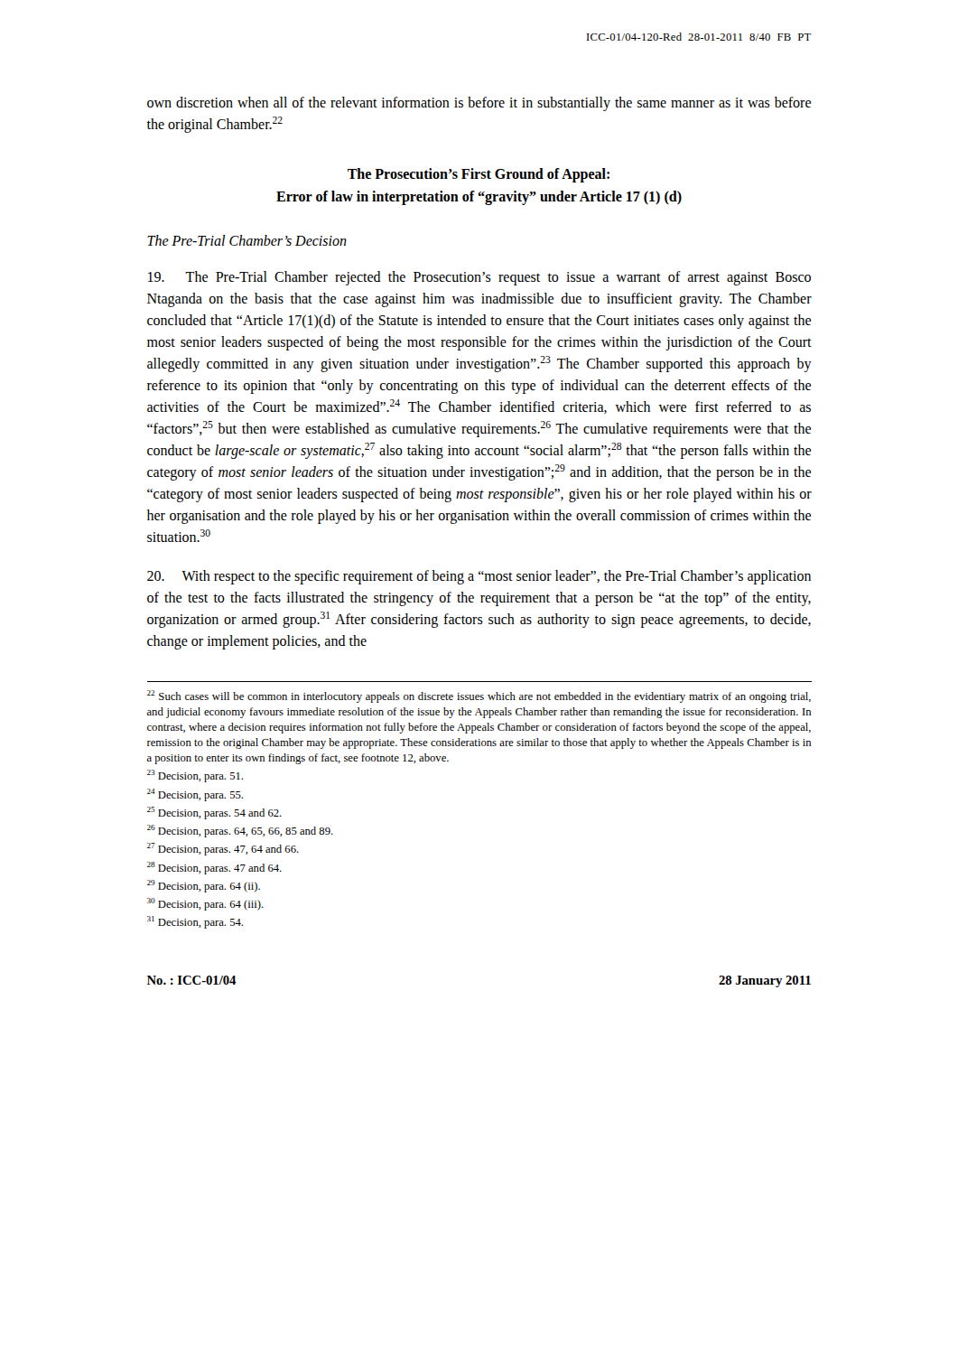ICC-01/04-120-Red 28-01-2011 8/40 FB PT
own discretion when all of the relevant information is before it in substantially the same manner as it was before the original Chamber.22
The Prosecution’s First Ground of Appeal:
Error of law in interpretation of “gravity” under Article 17 (1) (d)
The Pre-Trial Chamber’s Decision
19. The Pre-Trial Chamber rejected the Prosecution’s request to issue a warrant of arrest against Bosco Ntaganda on the basis that the case against him was inadmissible due to insufficient gravity. The Chamber concluded that “Article 17(1)(d) of the Statute is intended to ensure that the Court initiates cases only against the most senior leaders suspected of being the most responsible for the crimes within the jurisdiction of the Court allegedly committed in any given situation under investigation”.23 The Chamber supported this approach by reference to its opinion that “only by concentrating on this type of individual can the deterrent effects of the activities of the Court be maximized”.24 The Chamber identified criteria, which were first referred to as “factors”,25 but then were established as cumulative requirements.26 The cumulative requirements were that the conduct be large-scale or systematic,27 also taking into account “social alarm”;28 that “the person falls within the category of most senior leaders of the situation under investigation”;29 and in addition, that the person be in the “category of most senior leaders suspected of being most responsible”, given his or her role played within his or her organisation and the role played by his or her organisation within the overall commission of crimes within the situation.30
20. With respect to the specific requirement of being a “most senior leader”, the Pre-Trial Chamber’s application of the test to the facts illustrated the stringency of the requirement that a person be “at the top” of the entity, organization or armed group.31 After considering factors such as authority to sign peace agreements, to decide, change or implement policies, and the
22 Such cases will be common in interlocutory appeals on discrete issues which are not embedded in the evidentiary matrix of an ongoing trial, and judicial economy favours immediate resolution of the issue by the Appeals Chamber rather than remanding the issue for reconsideration. In contrast, where a decision requires information not fully before the Appeals Chamber or consideration of factors beyond the scope of the appeal, remission to the original Chamber may be appropriate. These considerations are similar to those that apply to whether the Appeals Chamber is in a position to enter its own findings of fact, see footnote 12, above.
23 Decision, para. 51.
24 Decision, para. 55.
25 Decision, paras. 54 and 62.
26 Decision, paras. 64, 65, 66, 85 and 89.
27 Decision, paras. 47, 64 and 66.
28 Decision, paras. 47 and 64.
29 Decision, para. 64 (ii).
30 Decision, para. 64 (iii).
31 Decision, para. 54.
No. : ICC-01/04 28 January 2011